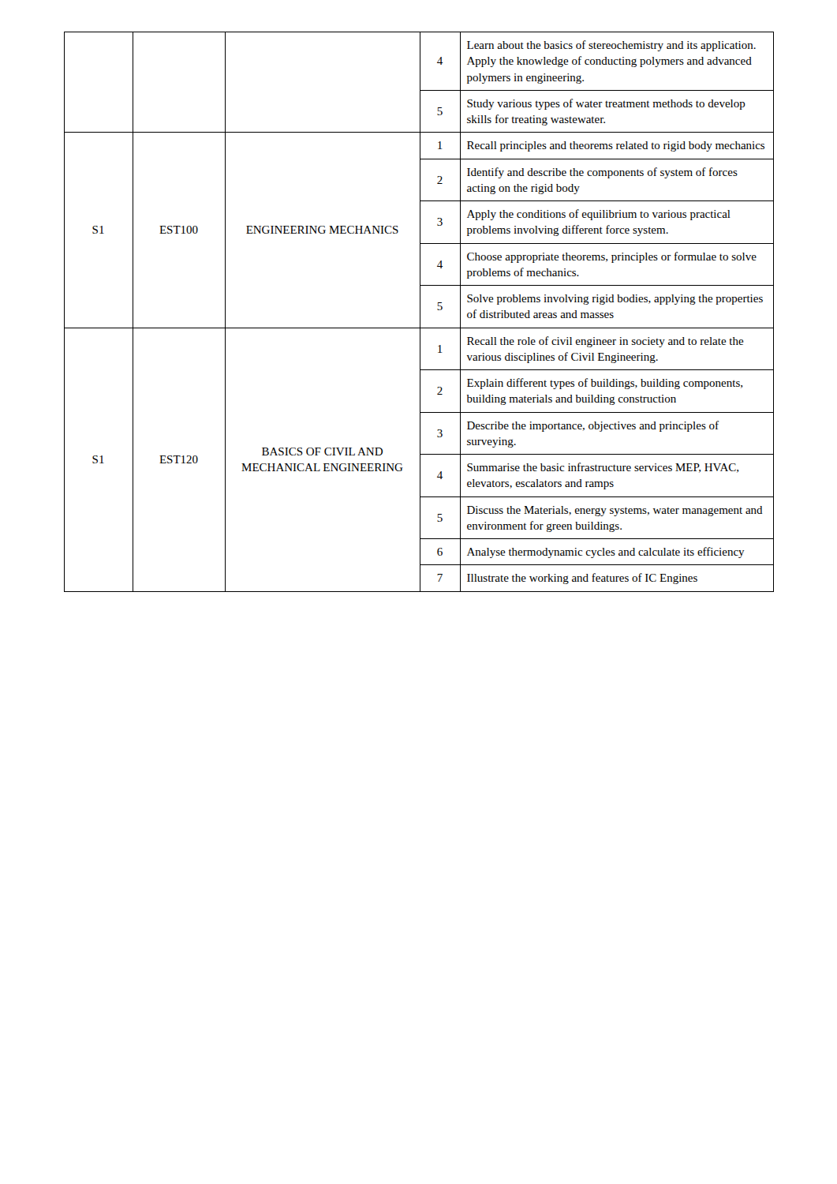| | | | 4 | Learn about the basics of stereochemistry and its application. Apply the knowledge of conducting polymers and advanced polymers in engineering. |
| 5 | Study various types of water treatment methods to develop skills for treating wastewater. |
| S1 | EST100 | ENGINEERING MECHANICS | 1 | Recall principles and theorems related to rigid body mechanics |
| 2 | Identify and describe the components of system of forces acting on the rigid body |
| 3 | Apply the conditions of equilibrium to various practical problems involving different force system. |
| 4 | Choose appropriate theorems, principles or formulae to solve problems of mechanics. |
| 5 | Solve problems involving rigid bodies, applying the properties of distributed areas and masses |
| S1 | EST120 | BASICS OF CIVIL AND MECHANICAL ENGINEERING | 1 | Recall the role of civil engineer in society and to relate the various disciplines of Civil Engineering. |
| 2 | Explain different types of buildings, building components, building materials and building construction |
| 3 | Describe the importance, objectives and principles of surveying. |
| 4 | Summarise the basic infrastructure services MEP, HVAC, elevators, escalators and ramps |
| 5 | Discuss the Materials, energy systems, water management and environment for green buildings. |
| 6 | Analyse thermodynamic cycles and calculate its efficiency |
| 7 | Illustrate the working and features of IC Engines |